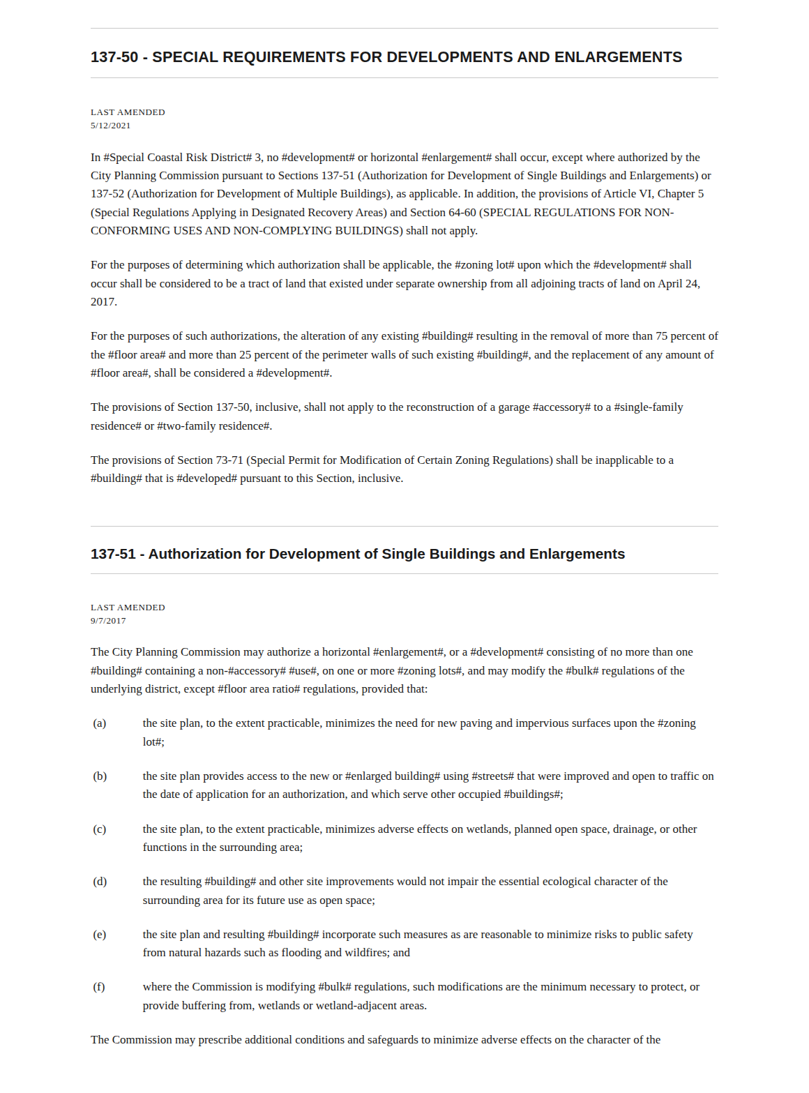137-50 - Special Requirements for Developments and Enlargements
Last Amended 5/12/2021
In #Special Coastal Risk District# 3, no #development# or horizontal #enlargement# shall occur, except where authorized by the City Planning Commission pursuant to Sections 137-51 (Authorization for Development of Single Buildings and Enlargements) or 137-52 (Authorization for Development of Multiple Buildings), as applicable. In addition, the provisions of Article VI, Chapter 5 (Special Regulations Applying in Designated Recovery Areas) and Section 64-60 (SPECIAL REGULATIONS FOR NON-CONFORMING USES AND NON-COMPLYING BUILDINGS) shall not apply.
For the purposes of determining which authorization shall be applicable, the #zoning lot# upon which the #development# shall occur shall be considered to be a tract of land that existed under separate ownership from all adjoining tracts of land on April 24, 2017.
For the purposes of such authorizations, the alteration of any existing #building# resulting in the removal of more than 75 percent of the #floor area# and more than 25 percent of the perimeter walls of such existing #building#, and the replacement of any amount of #floor area#, shall be considered a #development#.
The provisions of Section 137-50, inclusive, shall not apply to the reconstruction of a garage #accessory# to a #single-family residence# or #two-family residence#.
The provisions of Section 73-71 (Special Permit for Modification of Certain Zoning Regulations) shall be inapplicable to a #building# that is #developed# pursuant to this Section, inclusive.
137-51 - Authorization for Development of Single Buildings and Enlargements
Last Amended 9/7/2017
The City Planning Commission may authorize a horizontal #enlargement#, or a #development# consisting of no more than one #building# containing a non-#accessory# #use#, on one or more #zoning lots#, and may modify the #bulk# regulations of the underlying district, except #floor area ratio# regulations, provided that:
(a) the site plan, to the extent practicable, minimizes the need for new paving and impervious surfaces upon the #zoning lot#;
(b) the site plan provides access to the new or #enlarged building# using #streets# that were improved and open to traffic on the date of application for an authorization, and which serve other occupied #buildings#;
(c) the site plan, to the extent practicable, minimizes adverse effects on wetlands, planned open space, drainage, or other functions in the surrounding area;
(d) the resulting #building# and other site improvements would not impair the essential ecological character of the surrounding area for its future use as open space;
(e) the site plan and resulting #building# incorporate such measures as are reasonable to minimize risks to public safety from natural hazards such as flooding and wildfires; and
(f) where the Commission is modifying #bulk# regulations, such modifications are the minimum necessary to protect, or provide buffering from, wetlands or wetland-adjacent areas.
The Commission may prescribe additional conditions and safeguards to minimize adverse effects on the character of the